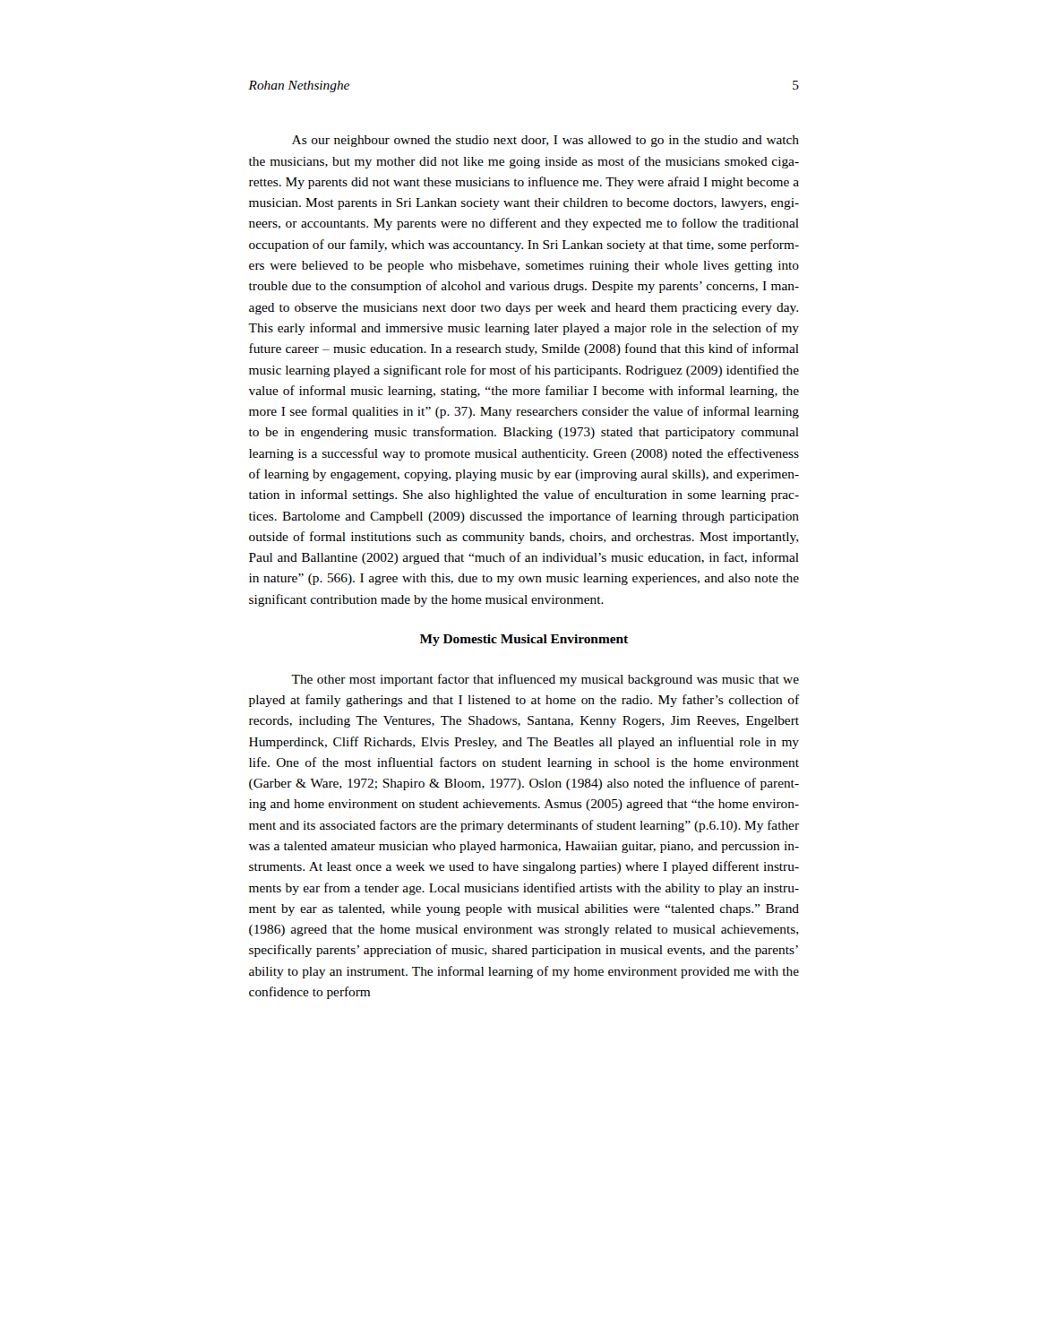Rohan Nethsinghe 5
As our neighbour owned the studio next door, I was allowed to go in the studio and watch the musicians, but my mother did not like me going inside as most of the musicians smoked cigarettes. My parents did not want these musicians to influence me. They were afraid I might become a musician. Most parents in Sri Lankan society want their children to become doctors, lawyers, engineers, or accountants. My parents were no different and they expected me to follow the traditional occupation of our family, which was accountancy. In Sri Lankan society at that time, some performers were believed to be people who misbehave, sometimes ruining their whole lives getting into trouble due to the consumption of alcohol and various drugs. Despite my parents’ concerns, I managed to observe the musicians next door two days per week and heard them practicing every day. This early informal and immersive music learning later played a major role in the selection of my future career – music education. In a research study, Smilde (2008) found that this kind of informal music learning played a significant role for most of his participants. Rodriguez (2009) identified the value of informal music learning, stating, “the more familiar I become with informal learning, the more I see formal qualities in it” (p. 37). Many researchers consider the value of informal learning to be in engendering music transformation. Blacking (1973) stated that participatory communal learning is a successful way to promote musical authenticity. Green (2008) noted the effectiveness of learning by engagement, copying, playing music by ear (improving aural skills), and experimentation in informal settings. She also highlighted the value of enculturation in some learning practices. Bartolome and Campbell (2009) discussed the importance of learning through participation outside of formal institutions such as community bands, choirs, and orchestras. Most importantly, Paul and Ballantine (2002) argued that “much of an individual’s music education, in fact, informal in nature” (p. 566). I agree with this, due to my own music learning experiences, and also note the significant contribution made by the home musical environment.
My Domestic Musical Environment
The other most important factor that influenced my musical background was music that we played at family gatherings and that I listened to at home on the radio. My father’s collection of records, including The Ventures, The Shadows, Santana, Kenny Rogers, Jim Reeves, Engelbert Humperdinck, Cliff Richards, Elvis Presley, and The Beatles all played an influential role in my life. One of the most influential factors on student learning in school is the home environment (Garber & Ware, 1972; Shapiro & Bloom, 1977). Oslon (1984) also noted the influence of parenting and home environment on student achievements. Asmus (2005) agreed that “the home environment and its associated factors are the primary determinants of student learning” (p.6.10). My father was a talented amateur musician who played harmonica, Hawaiian guitar, piano, and percussion instruments. At least once a week we used to have singalong parties) where I played different instruments by ear from a tender age. Local musicians identified artists with the ability to play an instrument by ear as talented, while young people with musical abilities were “talented chaps.” Brand (1986) agreed that the home musical environment was strongly related to musical achievements, specifically parents’ appreciation of music, shared participation in musical events, and the parents’ ability to play an instrument. The informal learning of my home environment provided me with the confidence to perform